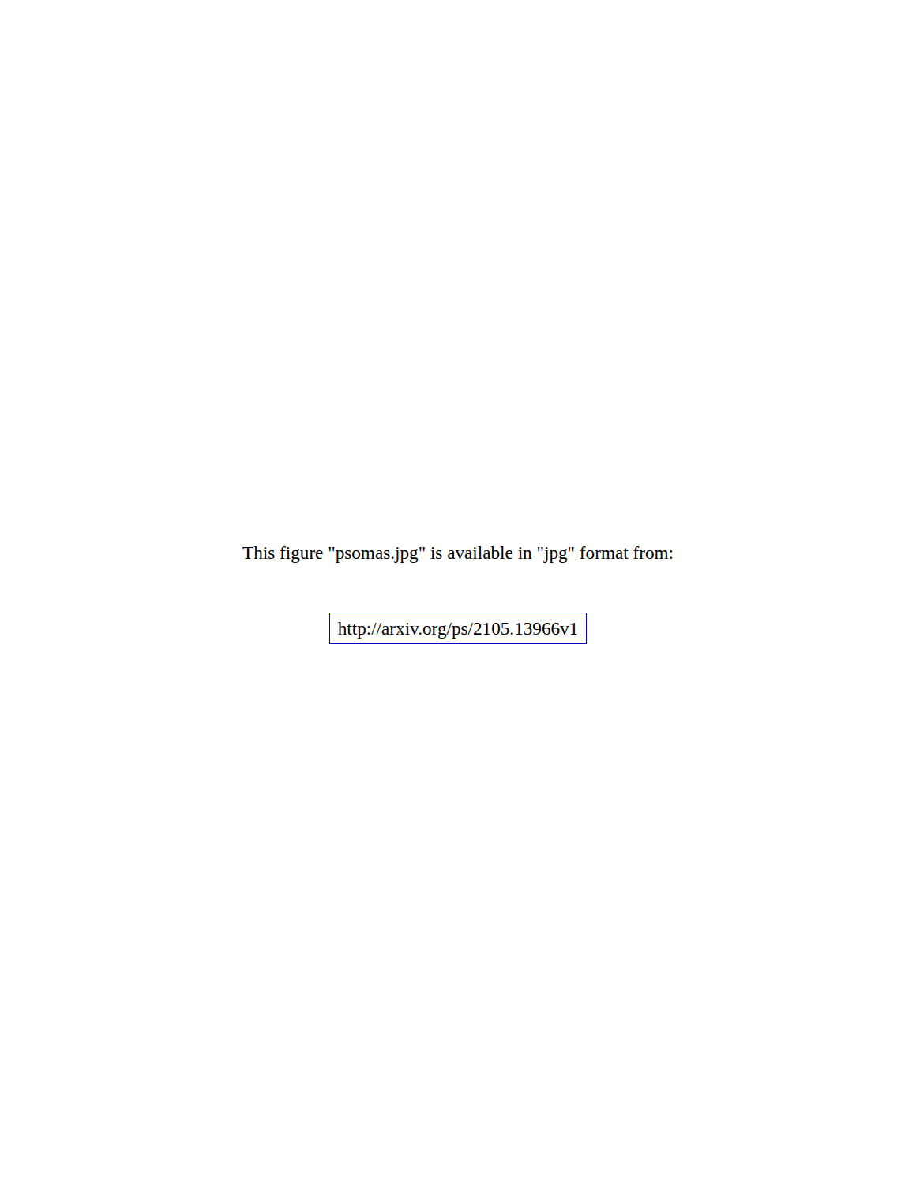This figure "psomas.jpg" is available in "jpg" format from:
http://arxiv.org/ps/2105.13966v1